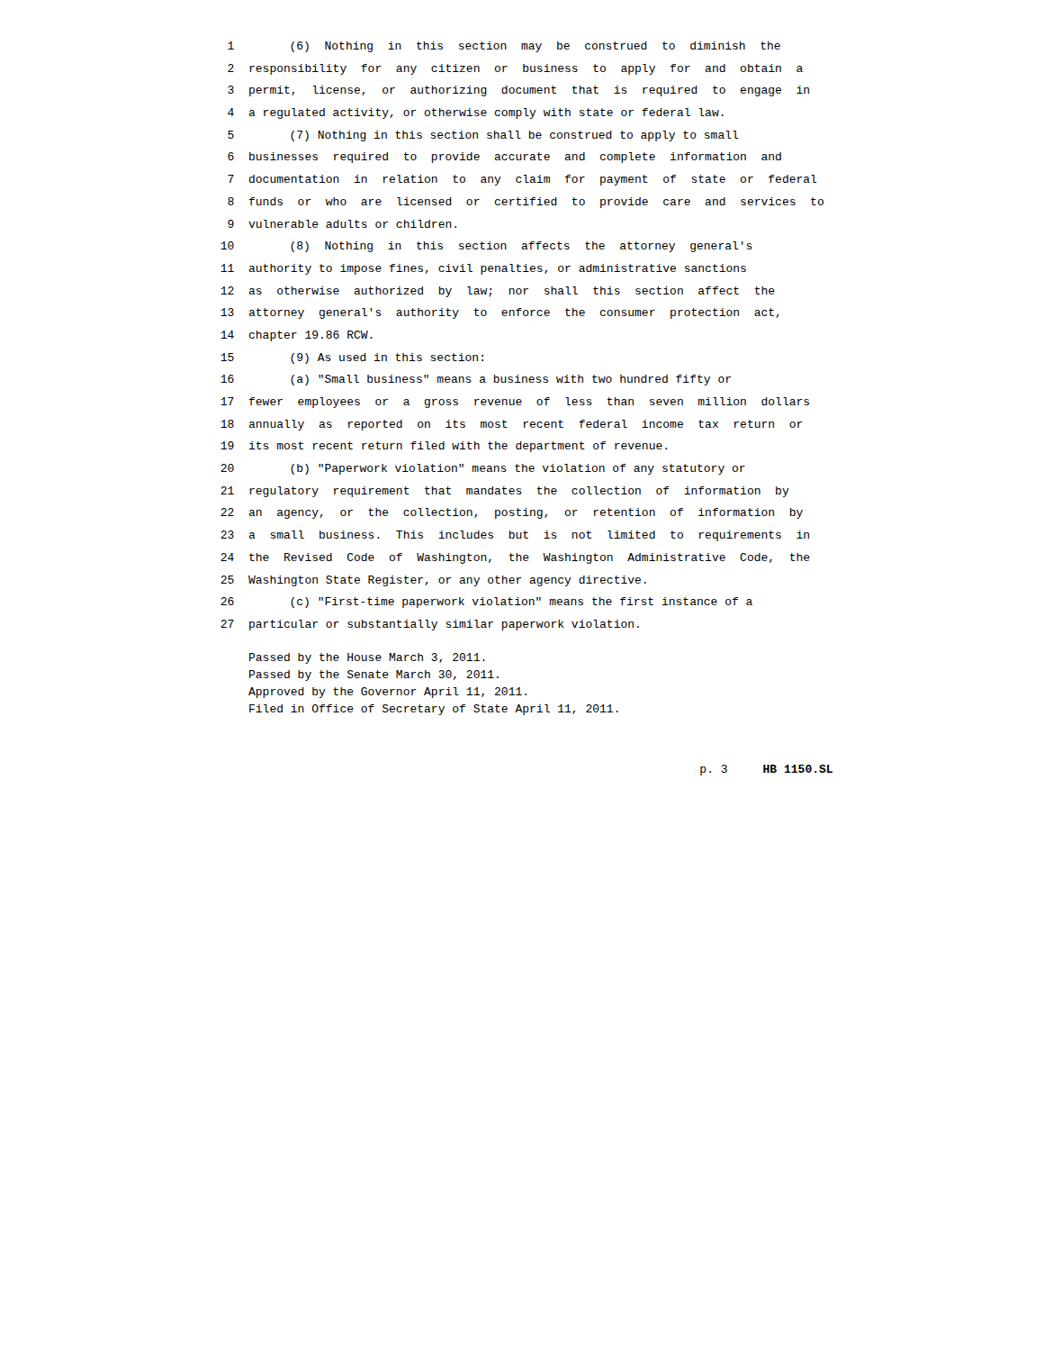(6) Nothing in this section may be construed to diminish the
responsibility for any citizen or business to apply for and obtain a
permit, license, or authorizing document that is required to engage in
a regulated activity, or otherwise comply with state or federal law.
(7) Nothing in this section shall be construed to apply to small
businesses required to provide accurate and complete information and
documentation in relation to any claim for payment of state or federal
funds or who are licensed or certified to provide care and services to
vulnerable adults or children.
(8) Nothing in this section affects the attorney general's
authority to impose fines, civil penalties, or administrative sanctions
as otherwise authorized by law; nor shall this section affect the
attorney general's authority to enforce the consumer protection act,
chapter 19.86 RCW.
(9) As used in this section:
(a) "Small business" means a business with two hundred fifty or
fewer employees or a gross revenue of less than seven million dollars
annually as reported on its most recent federal income tax return or
its most recent return filed with the department of revenue.
(b) "Paperwork violation" means the violation of any statutory or
regulatory requirement that mandates the collection of information by
an agency, or the collection, posting, or retention of information by
a small business. This includes but is not limited to requirements in
the Revised Code of Washington, the Washington Administrative Code, the
Washington State Register, or any other agency directive.
(c) "First-time paperwork violation" means the first instance of a
particular or substantially similar paperwork violation.
Passed by the House March 3, 2011.
Passed by the Senate March 30, 2011.
Approved by the Governor April 11, 2011.
Filed in Office of Secretary of State April 11, 2011.
p. 3 HB 1150.SL